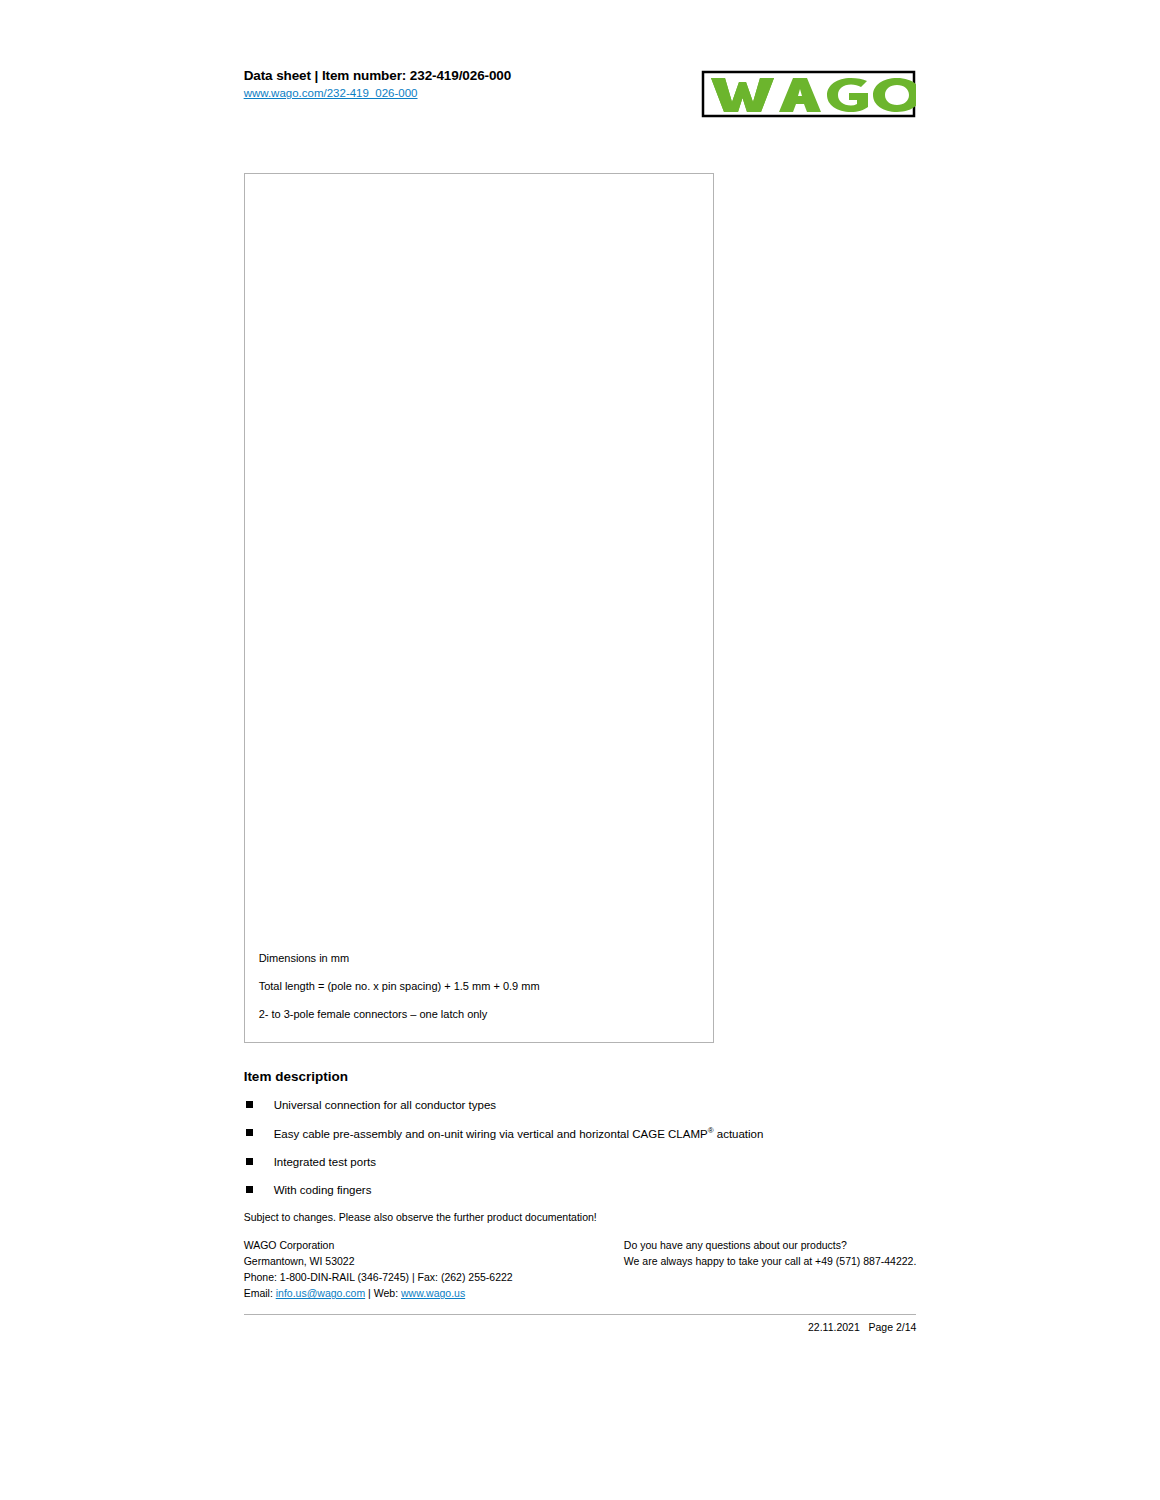Data sheet | Item number: 232-419/026-000
www.wago.com/232-419_026-000
Dimensions in mm
Total length = (pole no. x pin spacing) + 1.5 mm + 0.9 mm
2- to 3-pole female connectors – one latch only
Item description
Universal connection for all conductor types
Easy cable pre-assembly and on-unit wiring via vertical and horizontal CAGE CLAMP® actuation
Integrated test ports
With coding fingers
Subject to changes. Please also observe the further product documentation!
WAGO Corporation
Germantown, WI 53022
Phone: 1-800-DIN-RAIL (346-7245) | Fax: (262) 255-6222
Email: info.us@wago.com | Web: www.wago.us
Do you have any questions about our products?
We are always happy to take your call at +49 (571) 887-44222.
22.11.2021 Page 2/14